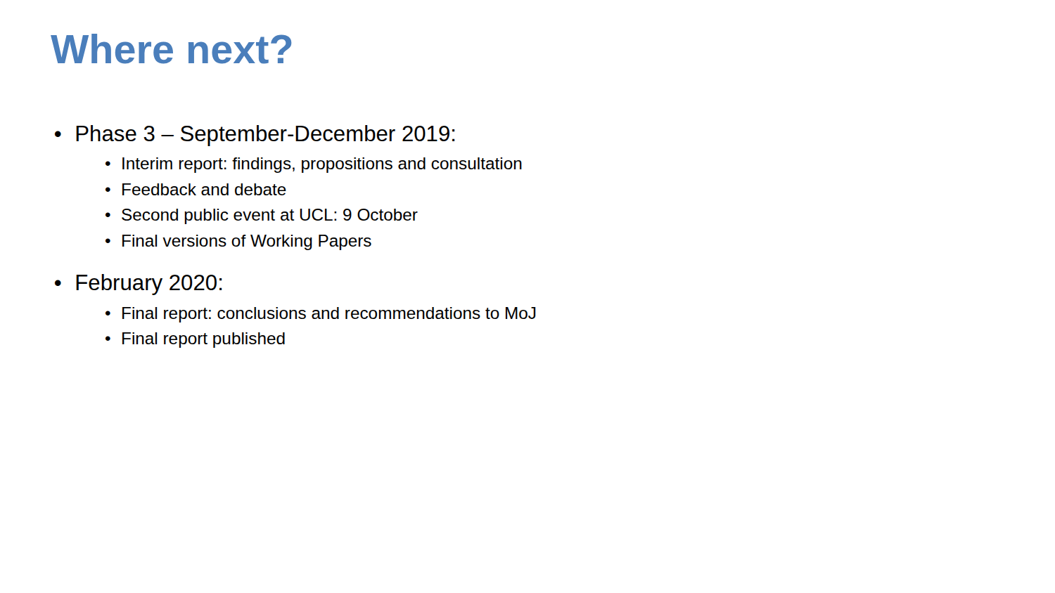Where next?
Phase 3 – September-December 2019:
Interim report: findings, propositions and consultation
Feedback and debate
Second public event at UCL: 9 October
Final versions of Working Papers
February 2020:
Final report: conclusions and recommendations to MoJ
Final report published